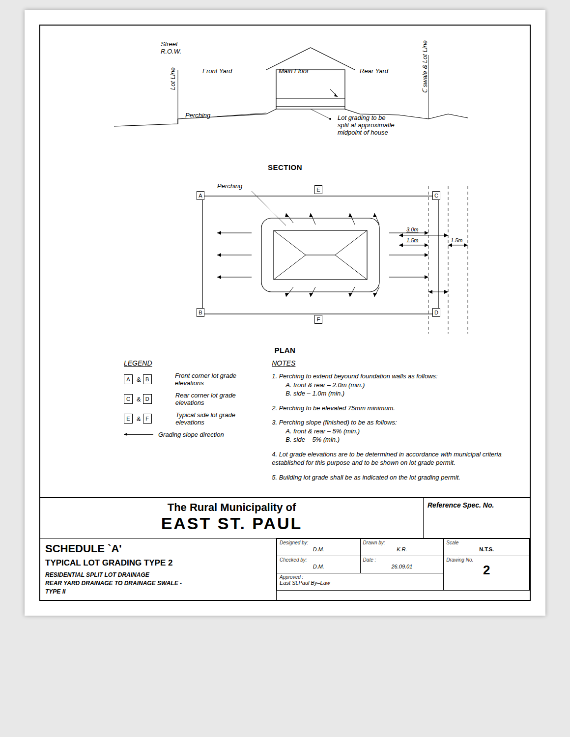Street
R.O.W. Lot Line Front Yard Main Floor Rear Yard ℂ swale & Lot Line Perching Lot grading to be
split at approximatle
midpoint of house
SECTION
A
B
C
D
E
F
Perching 3.0m 1.5m 1.5m
PLAN
LEGEND
A&B Front corner lot grade elevations
C&D Rear corner lot grade elevations
E&F Typical side lot grade elevations
Grading slope direction
NOTES
1. Perching to extend beyound foundation walls as follows: A. front & rear – 2.0m (min.) B. side – 1.0m (min.)
2. Perching to be elevated 75mm minimum.
3. Perching slope (finished) to be as follows: A. front & rear – 5% (min.) B. side – 5% (min.)
4. Lot grade elevations are to be determined in accordance with municipal criteria established for this purpose and to be shown on lot grade permit.
5. Building lot grade shall be as indicated on the lot grading permit.
The Rural Municipality of
EAST ST. PAUL
Reference Spec. No.
SCHEDULE `A'
TYPICAL LOT GRADING TYPE 2
RESIDENTIAL SPLIT LOT DRAINAGE
REAR YARD DRAINAGE TO DRAINAGE SWALE -
TYPE II
| Designed by: D.M. | Drawn by: K.R. | Scale N.T.S. |
| Checked by: D.M. | Date : 26.09.01 | Drawing No. 2 |
| Approved : East St.Paul By–Law |